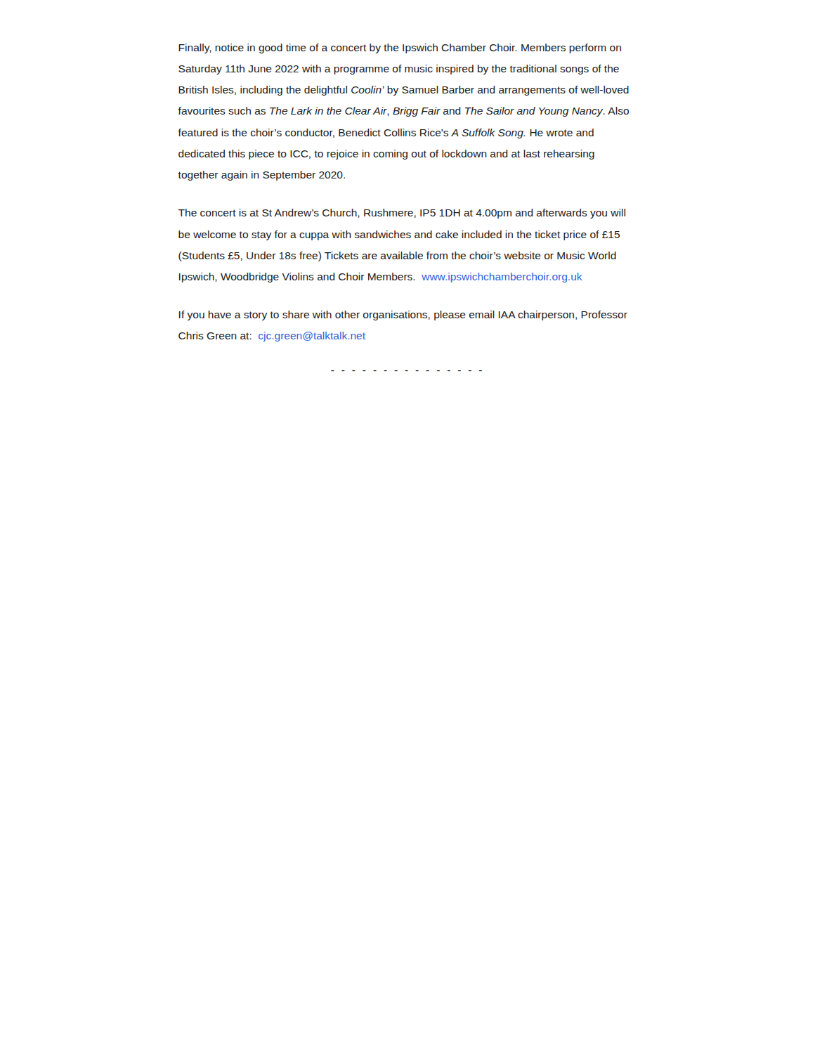Finally, notice in good time of a concert by the Ipswich Chamber Choir. Members perform on Saturday 11th June 2022 with a programme of music inspired by the traditional songs of the British Isles, including the delightful Coolin’ by Samuel Barber and arrangements of well-loved favourites such as The Lark in the Clear Air, Brigg Fair and The Sailor and Young Nancy. Also featured is the choir’s conductor, Benedict Collins Rice's A Suffolk Song. He wrote and dedicated this piece to ICC, to rejoice in coming out of lockdown and at last rehearsing together again in September 2020.
The concert is at St Andrew’s Church, Rushmere, IP5 1DH at 4.00pm and afterwards you will be welcome to stay for a cuppa with sandwiches and cake included in the ticket price of £15 (Students £5, Under 18s free) Tickets are available from the choir’s website or Music World Ipswich, Woodbridge Violins and Choir Members. www.ipswichchamberchoir.org.uk
If you have a story to share with other organisations, please email IAA chairperson, Professor Chris Green at: cjc.green@talktalk.net
- - - - - - - - - - - - - - -